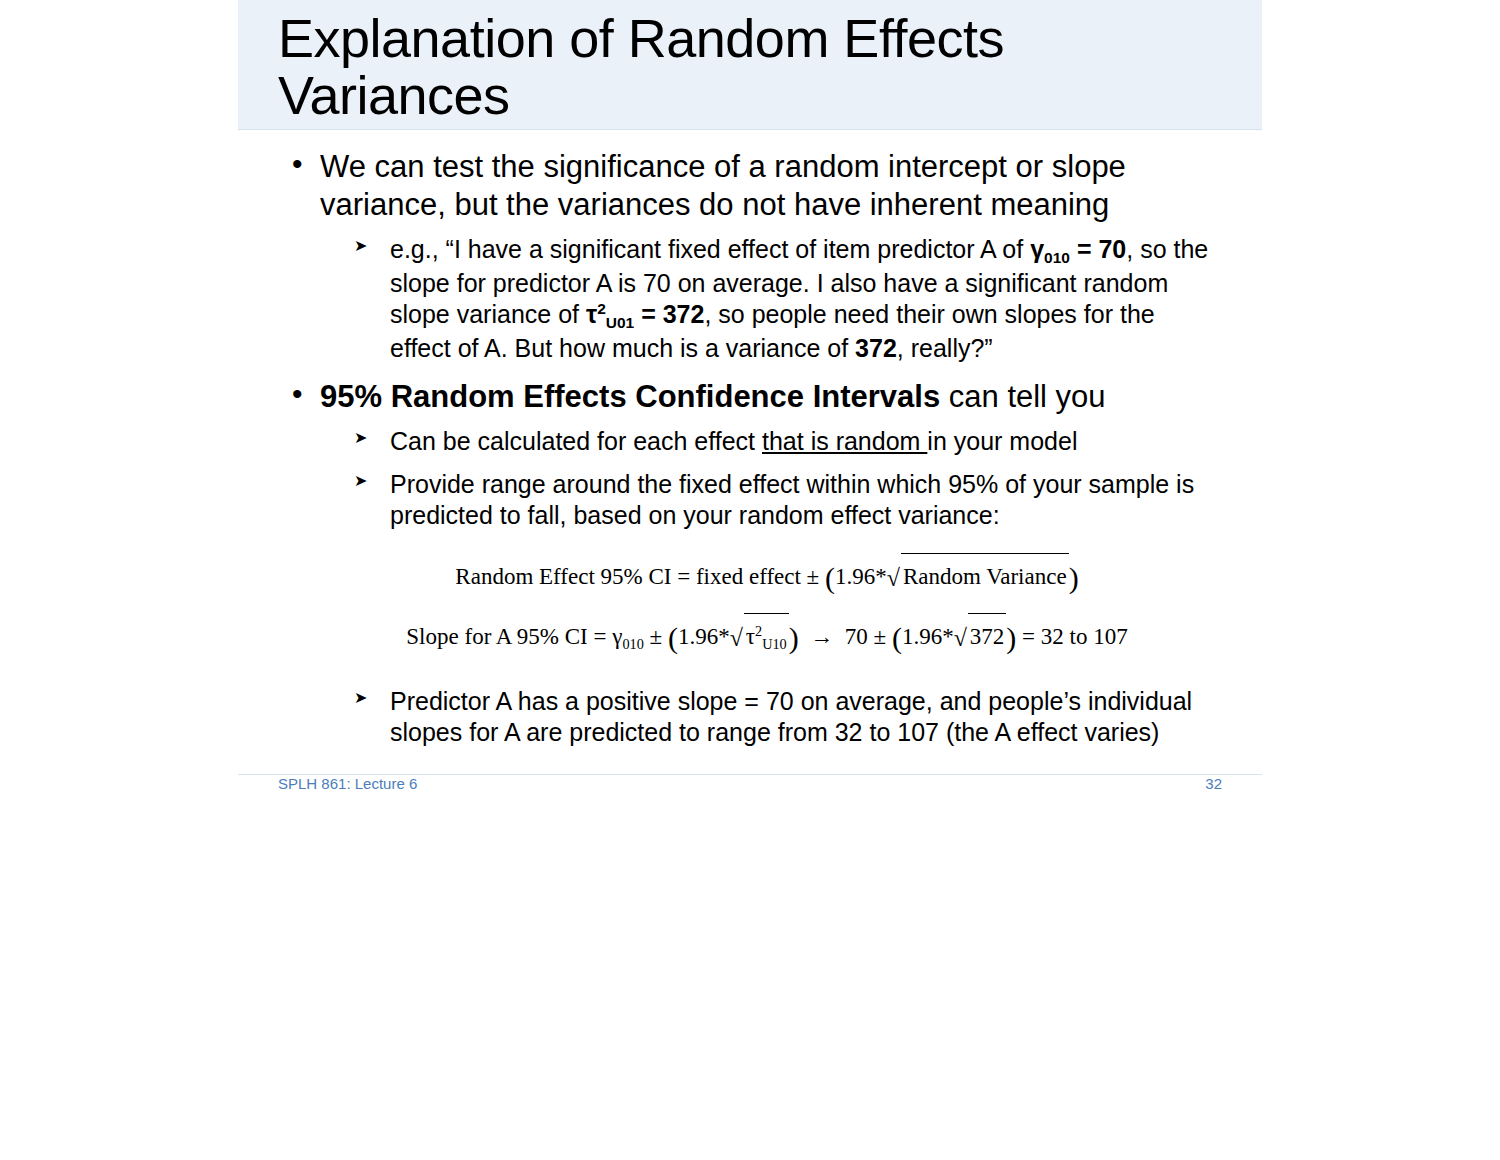Explanation of Random Effects Variances
We can test the significance of a random intercept or slope variance, but the variances do not have inherent meaning
e.g., “I have a significant fixed effect of item predictor A of γ010 = 70, so the slope for predictor A is 70 on average. I also have a significant random slope variance of τ2U01 = 372, so people need their own slopes for the effect of A. But how much is a variance of 372, really?”
95% Random Effects Confidence Intervals can tell you
Can be calculated for each effect that is random in your model
Provide range around the fixed effect within which 95% of your sample is predicted to fall, based on your random effect variance:
Random Effect 95% CI = fixed effect ± (1.96*√Random Variance)
Slope for A 95% CI = γ010 ± (1.96*√τ2U10) → 70 ± (1.96*√372) = 32 to 107
Predictor A has a positive slope = 70 on average, and people’s individual slopes for A are predicted to range from 32 to 107 (the A effect varies)
SPLH 861: Lecture 6
32